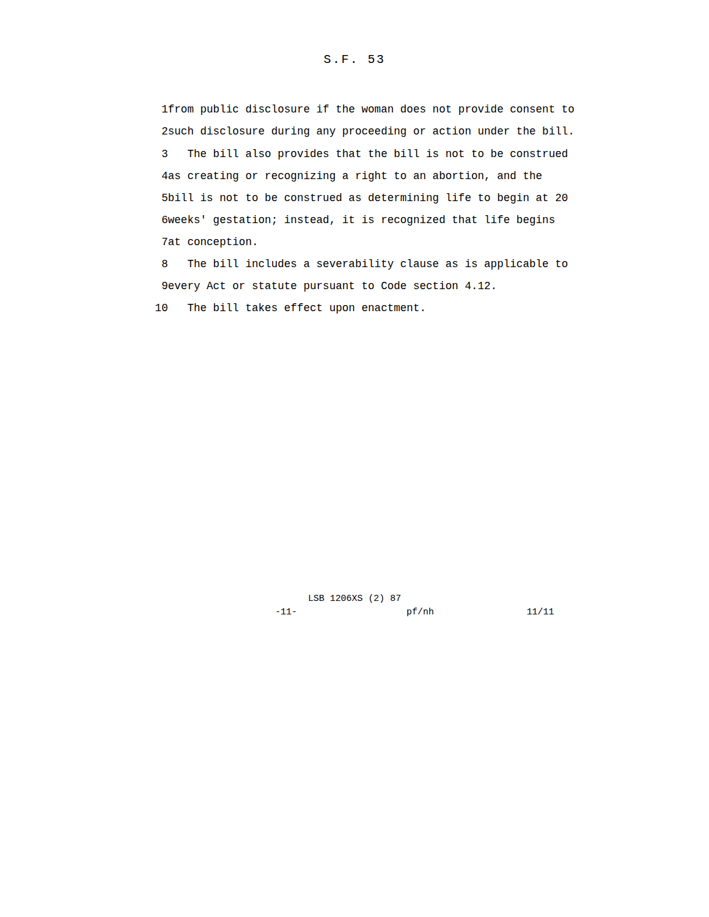S.F. 53
| 1 | from public disclosure if the woman does not provide consent to |
| 2 | such disclosure during any proceeding or action under the bill. |
| 3 | The bill also provides that the bill is not to be construed |
| 4 | as creating or recognizing a right to an abortion, and the |
| 5 | bill is not to be construed as determining life to begin at 20 |
| 6 | weeks' gestation; instead, it is recognized that life begins |
| 7 | at conception. |
| 8 | The bill includes a severability clause as is applicable to |
| 9 | every Act or statute pursuant to Code section 4.12. |
| 10 | The bill takes effect upon enactment. |
LSB 1206XS (2) 87
-11- pf/nh
11/11